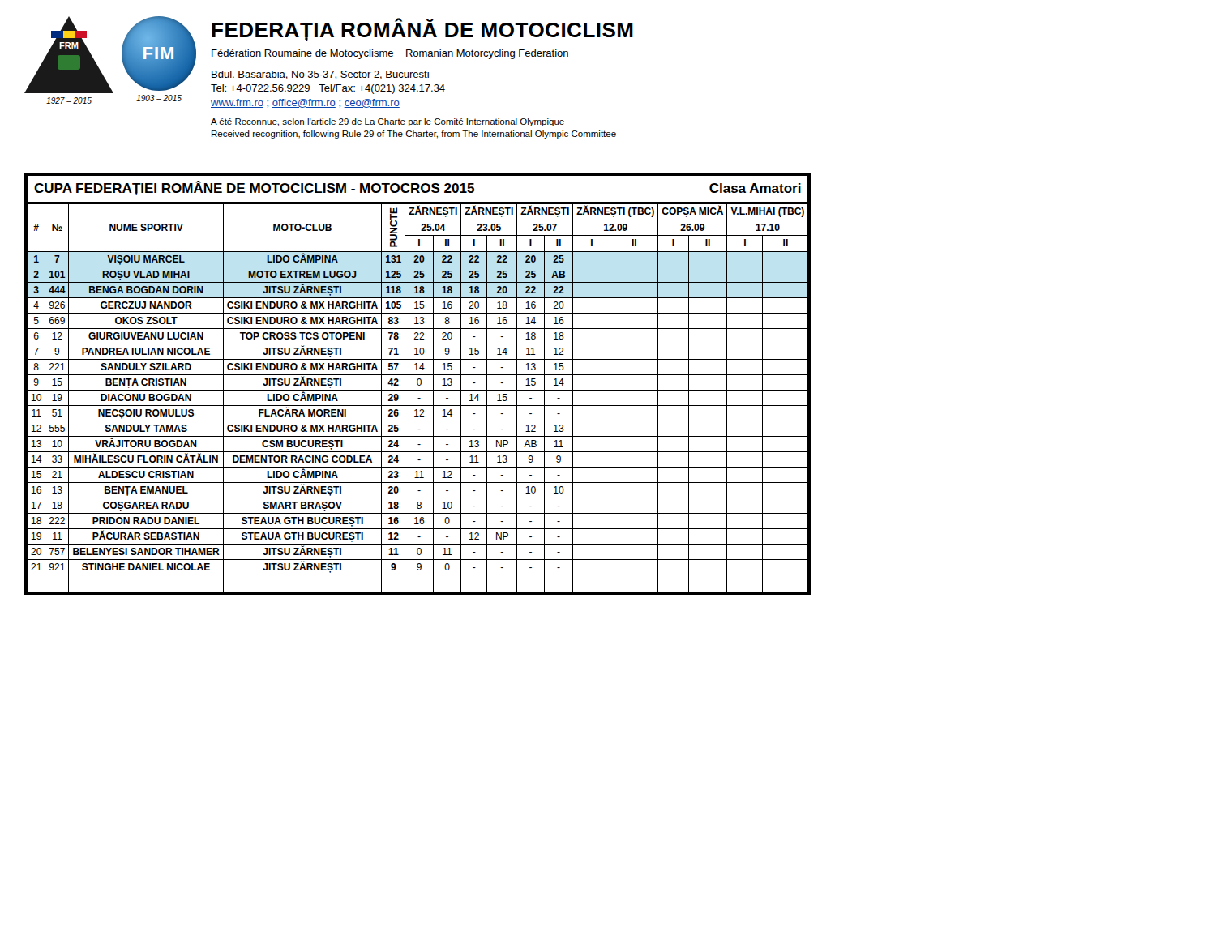FRM
1927 – 2015
FIM
1903 – 2015
FEDERAȚIA ROMÂNĂ DE MOTOCICLISM
Fédération Roumaine de Motocyclisme Romanian Motorcycling Federation
Bdul. Basarabia, No 35-37, Sector 2, Bucuresti
Tel: +4-0722.56.9229 Tel/Fax: +4(021) 324.17.34
www.frm.ro ; office@frm.ro ; ceo@frm.ro
A été Reconnue, selon l'article 29 de La Charte par le Comité International Olympique
Received recognition, following Rule 29 of The Charter, from The International Olympic Committee
CUPA FEDERAȚIEI ROMÂNE DE MOTOCICLISM - MOTOCROS 2015 Clasa Amatori
| # | № | NUME SPORTIV | MOTO-CLUB | PUNCTE | ZĂRNEȘTI | ZĂRNEȘTI | ZĂRNEȘTI | ZĂRNEȘTI (TBC) | COPȘA MICĂ | V.L.MIHAI (TBC) |
| --- | --- | --- | --- | --- | --- | --- | --- | --- | --- | --- |
| 25.04 | 23.05 | 25.07 | 12.09 | 26.09 | 17.10 |
| I | II | I | II | I | II | I | II | I | II | I | II |
| 1 | 7 | VIȘOIU MARCEL | LIDO CÂMPINA | 131 | 20 | 22 | 22 | 22 | 20 | 25 | | | | | | |
| 2 | 101 | ROȘU VLAD MIHAI | MOTO EXTREM LUGOJ | 125 | 25 | 25 | 25 | 25 | 25 | AB | | | | | | |
| 3 | 444 | BENGA BOGDAN DORIN | JITSU ZĂRNEȘTI | 118 | 18 | 18 | 18 | 20 | 22 | 22 | | | | | | |
| 4 | 926 | GERCZUJ NANDOR | CSIKI ENDURO & MX HARGHITA | 105 | 15 | 16 | 20 | 18 | 16 | 20 | | | | | | |
| 5 | 669 | OKOS ZSOLT | CSIKI ENDURO & MX HARGHITA | 83 | 13 | 8 | 16 | 16 | 14 | 16 | | | | | | |
| 6 | 12 | GIURGIUVEANU LUCIAN | TOP CROSS TCS OTOPENI | 78 | 22 | 20 | - | - | 18 | 18 | | | | | | |
| 7 | 9 | PANDREA IULIAN NICOLAE | JITSU ZĂRNEȘTI | 71 | 10 | 9 | 15 | 14 | 11 | 12 | | | | | | |
| 8 | 221 | SANDULY SZILARD | CSIKI ENDURO & MX HARGHITA | 57 | 14 | 15 | - | - | 13 | 15 | | | | | | |
| 9 | 15 | BENȚA CRISTIAN | JITSU ZĂRNEȘTI | 42 | 0 | 13 | - | - | 15 | 14 | | | | | | |
| 10 | 19 | DIACONU BOGDAN | LIDO CÂMPINA | 29 | - | - | 14 | 15 | - | - | | | | | | |
| 11 | 51 | NECȘOIU ROMULUS | FLACĂRA MORENI | 26 | 12 | 14 | - | - | - | - | | | | | | |
| 12 | 555 | SANDULY TAMAS | CSIKI ENDURO & MX HARGHITA | 25 | - | - | - | - | 12 | 13 | | | | | | |
| 13 | 10 | VRĂJITORU BOGDAN | CSM BUCUREȘTI | 24 | - | - | 13 | NP | AB | 11 | | | | | | |
| 14 | 33 | MIHĂILESCU FLORIN CĂTĂLIN | DEMENTOR RACING CODLEA | 24 | - | - | 11 | 13 | 9 | 9 | | | | | | |
| 15 | 21 | ALDESCU CRISTIAN | LIDO CÂMPINA | 23 | 11 | 12 | - | - | - | - | | | | | | |
| 16 | 13 | BENȚA EMANUEL | JITSU ZĂRNEȘTI | 20 | - | - | - | - | 10 | 10 | | | | | | |
| 17 | 18 | COȘGAREA RADU | SMART BRAȘOV | 18 | 8 | 10 | - | - | - | - | | | | | | |
| 18 | 222 | PRIDON RADU DANIEL | STEAUA GTH BUCUREȘTI | 16 | 16 | 0 | - | - | - | - | | | | | | |
| 19 | 11 | PĂCURAR SEBASTIAN | STEAUA GTH BUCUREȘTI | 12 | - | - | 12 | NP | - | - | | | | | | |
| 20 | 757 | BELENYESI SANDOR TIHAMER | JITSU ZĂRNEȘTI | 11 | 0 | 11 | - | - | - | - | | | | | | |
| 21 | 921 | STINGHE DANIEL NICOLAE | JITSU ZĂRNEȘTI | 9 | 9 | 0 | - | - | - | - | | | | | | |